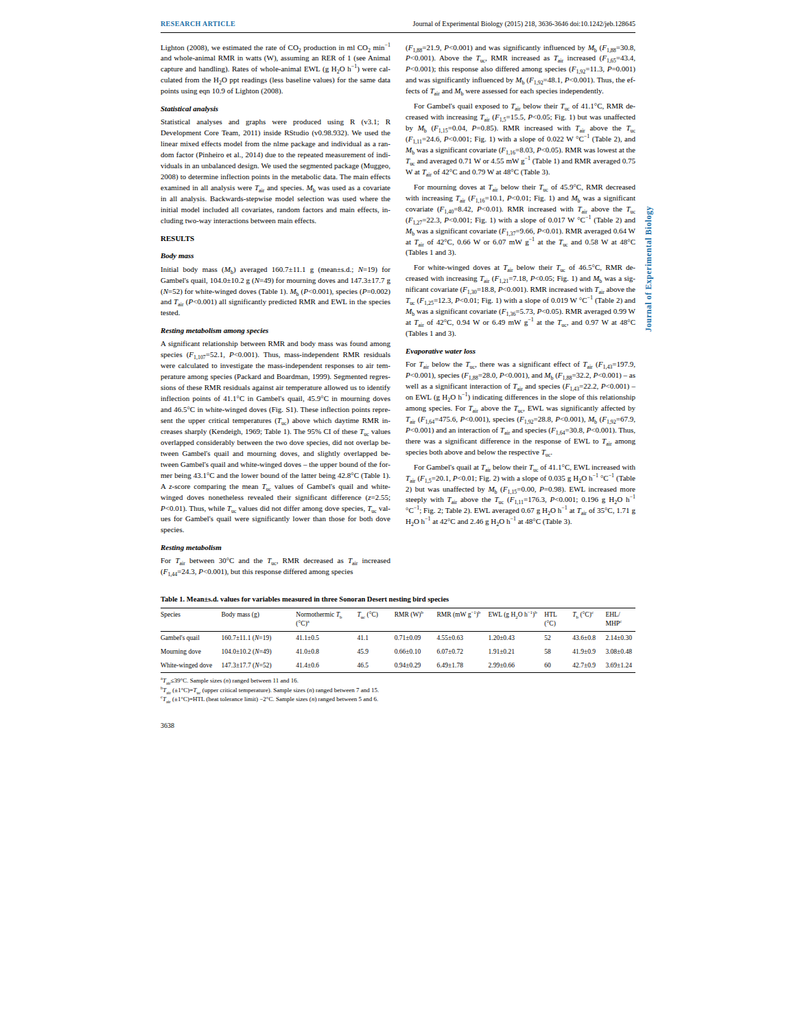RESEARCH ARTICLE
Journal of Experimental Biology (2015) 218, 3636-3646 doi:10.1242/jeb.128645
Journal of Experimental Biology
Lighton (2008), we estimated the rate of CO2 production in ml CO2 min−1 and whole-animal RMR in watts (W), assuming an RER of 1 (see Animal capture and handling). Rates of whole-animal EWL (g H2O h−1) were calculated from the H2O ppt readings (less baseline values) for the same data points using eqn 10.9 of Lighton (2008).
Statistical analysis
Statistical analyses and graphs were produced using R (v3.1; R Development Core Team, 2011) inside RStudio (v0.98.932). We used the linear mixed effects model from the nlme package and individual as a random factor (Pinheiro et al., 2014) due to the repeated measurement of individuals in an unbalanced design. We used the segmented package (Muggeo, 2008) to determine inflection points in the metabolic data. The main effects examined in all analysis were Tair and species. Mb was used as a covariate in all analysis. Backwards-stepwise model selection was used where the initial model included all covariates, random factors and main effects, including two-way interactions between main effects.
RESULTS
Body mass
Initial body mass (Mb) averaged 160.7±11.1 g (mean±s.d.; N=19) for Gambel's quail, 104.0±10.2 g (N=49) for mourning doves and 147.3±17.7 g (N=52) for white-winged doves (Table 1). Mb (P<0.001), species (P=0.002) and Tair (P<0.001) all significantly predicted RMR and EWL in the species tested.
Resting metabolism among species
A significant relationship between RMR and body mass was found among species (F1,107=52.1, P<0.001). Thus, mass-independent RMR residuals were calculated to investigate the mass-independent responses to air temperature among species (Packard and Boardman, 1999). Segmented regressions of these RMR residuals against air temperature allowed us to identify inflection points of 41.1°C in Gambel's quail, 45.9°C in mourning doves and 46.5°C in white-winged doves (Fig. S1). These inflection points represent the upper critical temperatures (Tuc) above which daytime RMR increases sharply (Kendeigh, 1969; Table 1). The 95% CI of these Tuc values overlapped considerably between the two dove species, did not overlap between Gambel's quail and mourning doves, and slightly overlapped between Gambel's quail and white-winged doves – the upper bound of the former being 43.1°C and the lower bound of the latter being 42.8°C (Table 1). A z-score comparing the mean Tuc values of Gambel's quail and white-winged doves nonetheless revealed their significant difference (z=2.55; P<0.01). Thus, while Tuc values did not differ among dove species, Tuc values for Gambel's quail were significantly lower than those for both dove species.
Resting metabolism
For Tair between 30°C and the Tuc, RMR decreased as Tair increased (F1,44=24.3, P<0.001), but this response differed among species
(F1,88=21.9, P<0.001) and was significantly influenced by Mb (F1,88=30.8, P<0.001). Above the Tuc, RMR increased as Tair increased (F1,65=43.4, P<0.001); this response also differed among species (F1,92=11.3, P=0.001) and was significantly influenced by Mb (F1,92=48.1, P<0.001). Thus, the effects of Tair and Mb were assessed for each species independently.
For Gambel's quail exposed to Tair below their Tuc of 41.1°C, RMR decreased with increasing Tair (F1,5=15.5, P<0.05; Fig. 1) but was unaffected by Mb (F1,15=0.04, P=0.85). RMR increased with Tair above the Tuc (F1,11=24.6, P<0.001; Fig. 1) with a slope of 0.022 W °C−1 (Table 2), and Mb was a significant covariate (F1,16=8.03, P<0.05). RMR was lowest at the Tuc and averaged 0.71 W or 4.55 mW g−1 (Table 1) and RMR averaged 0.75 W at Tair of 42°C and 0.79 W at 48°C (Table 3).
For mourning doves at Tair below their Tuc of 45.9°C, RMR decreased with increasing Tair (F1,16=10.1, P<0.01; Fig. 1) and Mb was a significant covariate (F1,40=8.42, P<0.01). RMR increased with Tair above the Tuc (F1,27=22.3, P<0.001; Fig. 1) with a slope of 0.017 W °C−1 (Table 2) and Mb was a significant covariate (F1,37=9.66, P<0.01). RMR averaged 0.64 W at Tair of 42°C, 0.66 W or 6.07 mW g−1 at the Tuc and 0.58 W at 48°C (Tables 1 and 3).
For white-winged doves at Tair below their Tuc of 46.5°C, RMR decreased with increasing Tair (F1,21=7.18, P<0.05; Fig. 1) and Mb was a significant covariate (F1,30=18.8, P<0.001). RMR increased with Tair above the Tuc (F1,25=12.3, P<0.01; Fig. 1) with a slope of 0.019 W °C−1 (Table 2) and Mb was a significant covariate (F1,36=5.73, P<0.05). RMR averaged 0.99 W at Tair of 42°C, 0.94 W or 6.49 mW g−1 at the Tuc, and 0.97 W at 48°C (Tables 1 and 3).
Evaporative water loss
For Tair below the Tuc, there was a significant effect of Tair (F1,43=197.9, P<0.001), species (F1,88=28.0, P<0.001), and Mb (F1,88=32.2, P<0.001) – as well as a significant interaction of Tair and species (F1,43=22.2, P<0.001) – on EWL (g H2O h−1) indicating differences in the slope of this relationship among species. For Tair above the Tuc, EWL was significantly affected by Tair (F1,64=475.6, P<0.001), species (F1,92=28.8, P<0.001), Mb (F1,92=67.9, P<0.001) and an interaction of Tair and species (F1,64=30.8, P<0.001). Thus, there was a significant difference in the response of EWL to Tair among species both above and below the respective Tuc.
For Gambel's quail at Tair below their Tuc of 41.1°C, EWL increased with Tair (F1,5=20.1, P<0.01; Fig. 2) with a slope of 0.035 g H2O h−1 °C−1 (Table 2) but was unaffected by Mb (F1,15=0.00, P=0.98). EWL increased more steeply with Tair above the Tuc (F1,11=176.3, P<0.001; 0.196 g H2O h−1 °C−1; Fig. 2; Table 2). EWL averaged 0.67 g H2O h−1 at Tair of 35°C, 1.71 g H2O h−1 at 42°C and 2.46 g H2O h−1 at 48°C (Table 3).
Table 1. Mean±s.d. values for variables measured in three Sonoran Desert nesting bird species
| Species | Body mass (g) | Normothermic T b (°C) a | T uc (°C) | RMR (W) b | RMR (mW g −1 ) b | EWL (g H 2 O h −1 ) b | HTL (°C) | T b (°C) c | EHL/ MHP c |
| --- | --- | --- | --- | --- | --- | --- | --- | --- | --- |
| Gambel's quail | 160.7±11.1 ( N =19) | 41.1±0.5 | 41.1 | 0.71±0.09 | 4.55±0.63 | 1.20±0.43 | 52 | 43.6±0.8 | 2.14±0.30 |
| Mourning dove | 104.0±10.2 ( N =49) | 41.0±0.8 | 45.9 | 0.66±0.10 | 6.07±0.72 | 1.91±0.21 | 58 | 41.9±0.9 | 3.08±0.48 |
| White-winged dove | 147.3±17.7 ( N =52) | 41.4±0.6 | 46.5 | 0.94±0.29 | 6.49±1.78 | 2.99±0.66 | 60 | 42.7±0.9 | 3.69±1.24 |
aTair≤39°C. Sample sizes (n) ranged between 11 and 16.
bTair (±1°C)=Tuc (upper critical temperature). Sample sizes (n) ranged between 7 and 15.
cTair (±1°C)=HTL (heat tolerance limit) −2°C. Sample sizes (n) ranged between 5 and 6.
3638